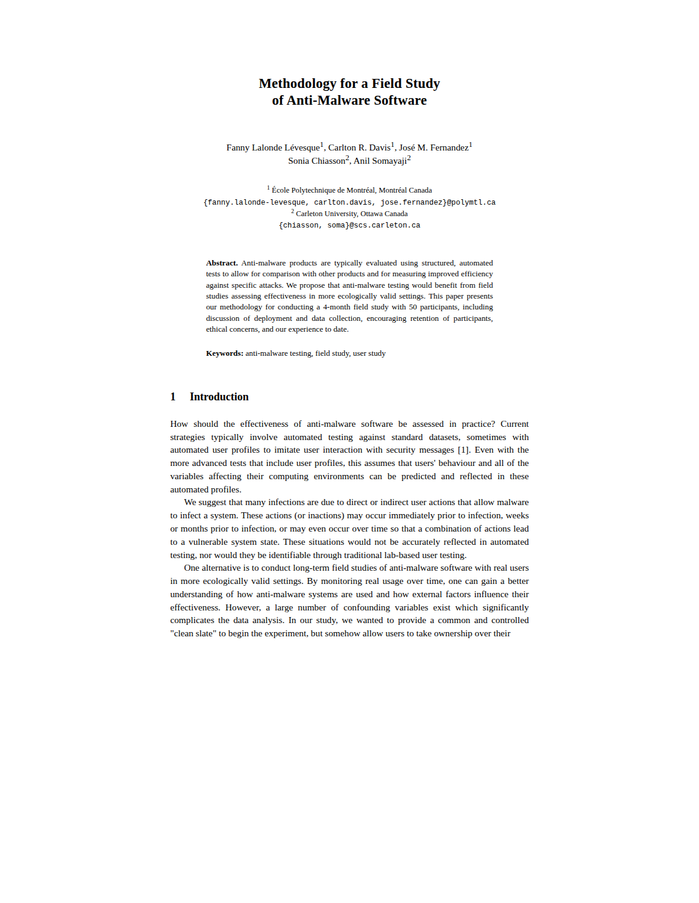Methodology for a Field Study
of Anti-Malware Software
Fanny Lalonde Lévesque1, Carlton R. Davis1, José M. Fernandez1
Sonia Chiasson2, Anil Somayaji2
1 École Polytechnique de Montréal, Montréal Canada
{fanny.lalonde-levesque, carlton.davis, jose.fernandez}@polymtl.ca
2 Carleton University, Ottawa Canada
{chiasson, soma}@scs.carleton.ca
Abstract. Anti-malware products are typically evaluated using structured, automated tests to allow for comparison with other products and for measuring improved efficiency against specific attacks. We propose that anti-malware testing would benefit from field studies assessing effectiveness in more ecologically valid settings. This paper presents our methodology for conducting a 4-month field study with 50 participants, including discussion of deployment and data collection, encouraging retention of participants, ethical concerns, and our experience to date.
Keywords: anti-malware testing, field study, user study
1 Introduction
How should the effectiveness of anti-malware software be assessed in practice? Current strategies typically involve automated testing against standard datasets, sometimes with automated user profiles to imitate user interaction with security messages [1]. Even with the more advanced tests that include user profiles, this assumes that users' behaviour and all of the variables affecting their computing environments can be predicted and reflected in these automated profiles.
We suggest that many infections are due to direct or indirect user actions that allow malware to infect a system. These actions (or inactions) may occur immediately prior to infection, weeks or months prior to infection, or may even occur over time so that a combination of actions lead to a vulnerable system state. These situations would not be accurately reflected in automated testing, nor would they be identifiable through traditional lab-based user testing.
One alternative is to conduct long-term field studies of anti-malware software with real users in more ecologically valid settings. By monitoring real usage over time, one can gain a better understanding of how anti-malware systems are used and how external factors influence their effectiveness. However, a large number of confounding variables exist which significantly complicates the data analysis. In our study, we wanted to provide a common and controlled "clean slate" to begin the experiment, but somehow allow users to take ownership over their